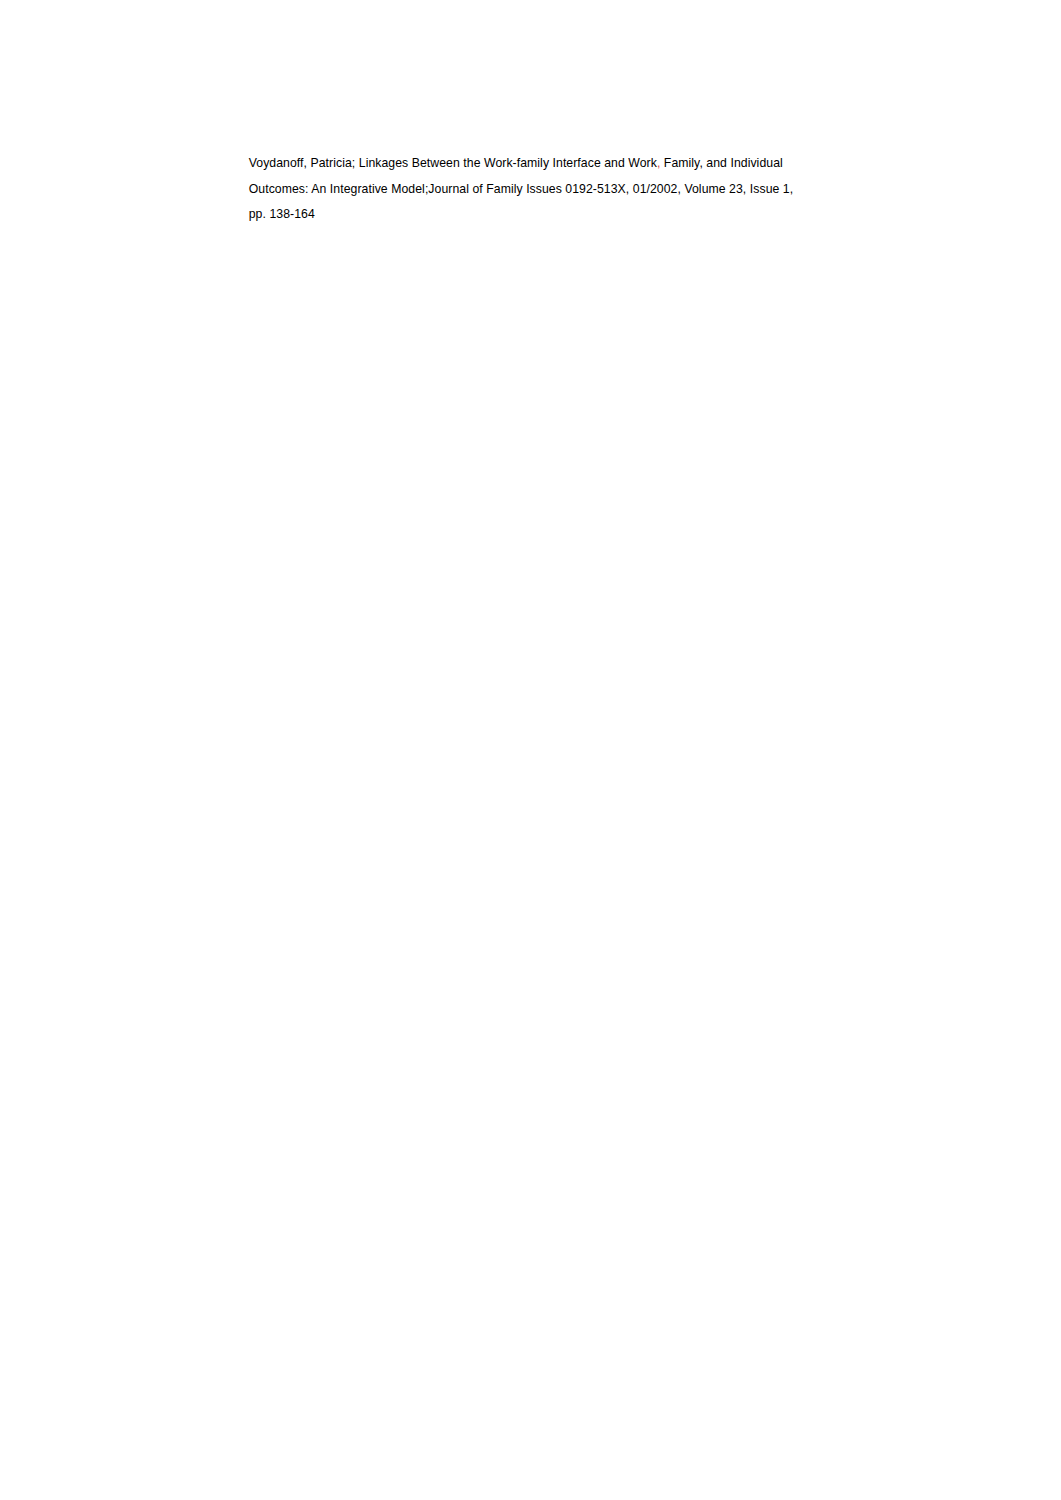Voydanoff, Patricia; Linkages Between the Work-family Interface and Work, Family, and Individual Outcomes: An Integrative Model;Journal of Family Issues 0192-513X, 01/2002, Volume 23, Issue 1, pp. 138-164